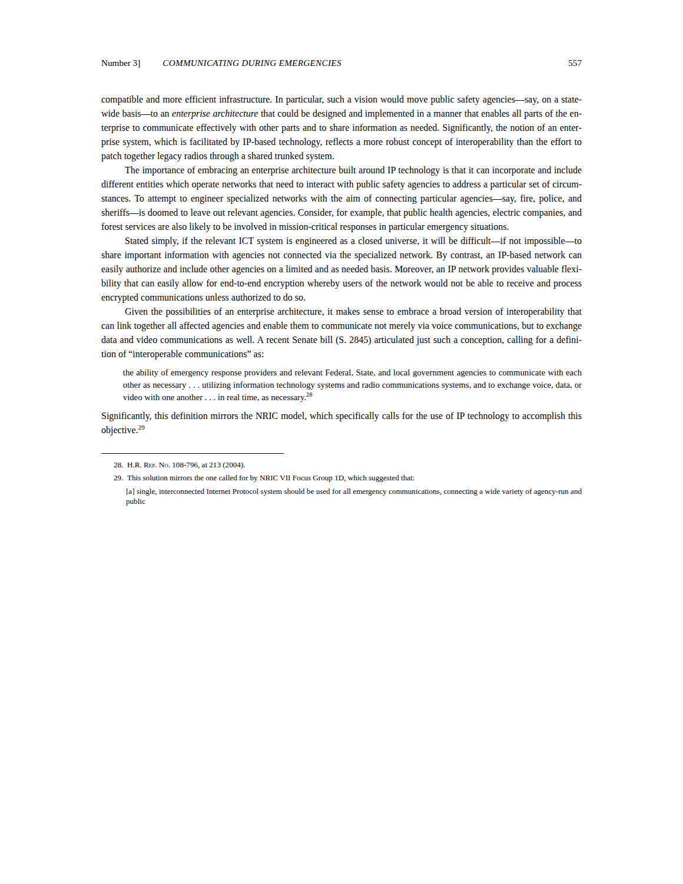Number 3] COMMUNICATING DURING EMERGENCIES 557
compatible and more efficient infrastructure. In particular, such a vision would move public safety agencies—say, on a state-wide basis—to an enterprise architecture that could be designed and implemented in a manner that enables all parts of the enterprise to communicate effectively with other parts and to share information as needed. Significantly, the notion of an enterprise system, which is facilitated by IP-based technology, reflects a more robust concept of interoperability than the effort to patch together legacy radios through a shared trunked system.
The importance of embracing an enterprise architecture built around IP technology is that it can incorporate and include different entities which operate networks that need to interact with public safety agencies to address a particular set of circumstances. To attempt to engineer specialized networks with the aim of connecting particular agencies—say, fire, police, and sheriffs—is doomed to leave out relevant agencies. Consider, for example, that public health agencies, electric companies, and forest services are also likely to be involved in mission-critical responses in particular emergency situations.
Stated simply, if the relevant ICT system is engineered as a closed universe, it will be difficult—if not impossible—to share important information with agencies not connected via the specialized network. By contrast, an IP-based network can easily authorize and include other agencies on a limited and as needed basis. Moreover, an IP network provides valuable flexibility that can easily allow for end-to-end encryption whereby users of the network would not be able to receive and process encrypted communications unless authorized to do so.
Given the possibilities of an enterprise architecture, it makes sense to embrace a broad version of interoperability that can link together all affected agencies and enable them to communicate not merely via voice communications, but to exchange data and video communications as well. A recent Senate bill (S. 2845) articulated just such a conception, calling for a definition of “interoperable communications” as:
the ability of emergency response providers and relevant Federal, State, and local government agencies to communicate with each other as necessary . . . utilizing information technology systems and radio communications systems, and to exchange voice, data, or video with one another . . . in real time, as necessary.28
Significantly, this definition mirrors the NRIC model, which specifically calls for the use of IP technology to accomplish this objective.29
28. H.R. Rep. No. 108-796, at 213 (2004).
29. This solution mirrors the one called for by NRIC VII Focus Group 1D, which suggested that:
[a] single, interconnected Internet Protocol system should be used for all emergency communications, connecting a wide variety of agency-run and public